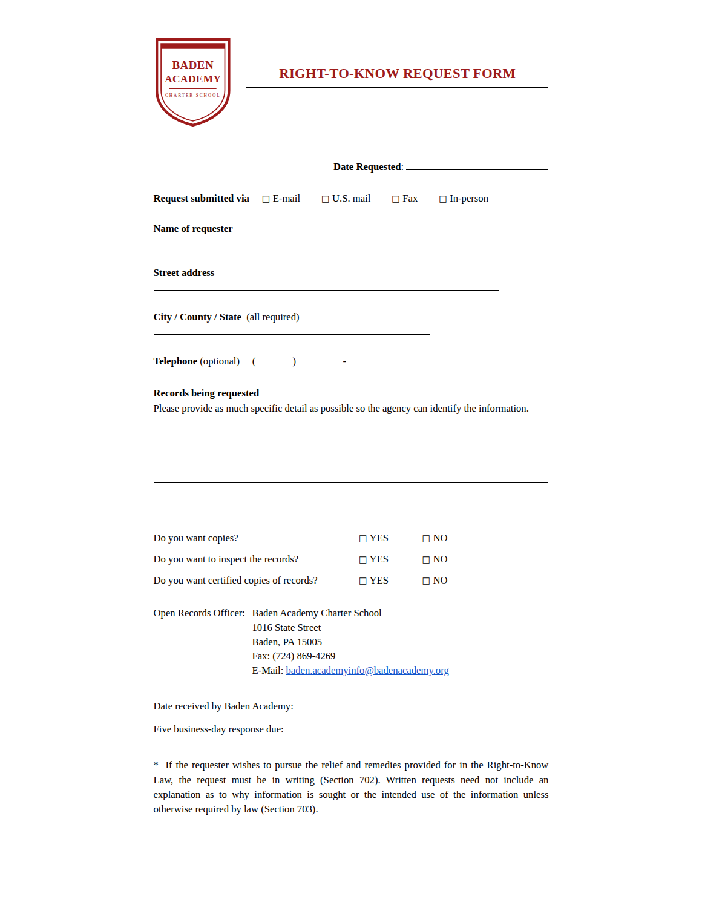BADEN ACADEMY CHARTER SCHOOL
RIGHT-TO-KNOW REQUEST FORM
Date Requested:
Request submitted via □ E-mail □ U.S. mail □ Fax □ In-person
Name of requester
Street address
City / County / State (all required)
Telephone (optional) ( ) -
Records being requested
Please provide as much specific detail as possible so the agency can identify the information.
| Do you want copies? | □ YES | □ NO |
| Do you want to inspect the records? | □ YES | □ NO |
| Do you want certified copies of records? | □ YES | □ NO |
| Open Records Officer: | Baden Academy Charter School 1016 State Street Baden, PA 15005 Fax: (724) 869-4269 E-Mail: baden.academyinfo@badenacademy.org |
| Date received by Baden Academy: | |
| Five business-day response due: | |
*If the requester wishes to pursue the relief and remedies provided for in the Right-to-Know Law, the request must be in writing (Section 702). Written requests need not include an explanation as to why information is sought or the intended use of the information unless otherwise required by law (Section 703).